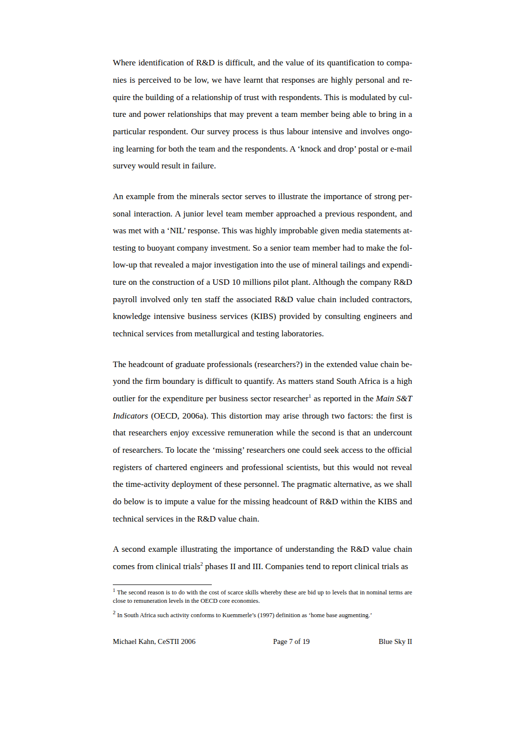Where identification of R&D is difficult, and the value of its quantification to companies is perceived to be low, we have learnt that responses are highly personal and require the building of a relationship of trust with respondents. This is modulated by culture and power relationships that may prevent a team member being able to bring in a particular respondent. Our survey process is thus labour intensive and involves ongoing learning for both the team and the respondents. A ‘knock and drop’ postal or e-mail survey would result in failure.
An example from the minerals sector serves to illustrate the importance of strong personal interaction. A junior level team member approached a previous respondent, and was met with a ‘NIL’ response. This was highly improbable given media statements attesting to buoyant company investment. So a senior team member had to make the follow-up that revealed a major investigation into the use of mineral tailings and expenditure on the construction of a USD 10 millions pilot plant. Although the company R&D payroll involved only ten staff the associated R&D value chain included contractors, knowledge intensive business services (KIBS) provided by consulting engineers and technical services from metallurgical and testing laboratories.
The headcount of graduate professionals (researchers?) in the extended value chain beyond the firm boundary is difficult to quantify. As matters stand South Africa is a high outlier for the expenditure per business sector researcher1 as reported in the Main S&T Indicators (OECD, 2006a). This distortion may arise through two factors: the first is that researchers enjoy excessive remuneration while the second is that an undercount of researchers. To locate the ‘missing’ researchers one could seek access to the official registers of chartered engineers and professional scientists, but this would not reveal the time-activity deployment of these personnel. The pragmatic alternative, as we shall do below is to impute a value for the missing headcount of R&D within the KIBS and technical services in the R&D value chain.
A second example illustrating the importance of understanding the R&D value chain comes from clinical trials2 phases II and III. Companies tend to report clinical trials as
1 The second reason is to do with the cost of scarce skills whereby these are bid up to levels that in nominal terms are close to remuneration levels in the OECD core economies.
2 In South Africa such activity conforms to Kuemmerle’s (1997) definition as ‘home base augmenting.’
Michael Kahn, CeSTII 2006
Page 7 of 19
Blue Sky II